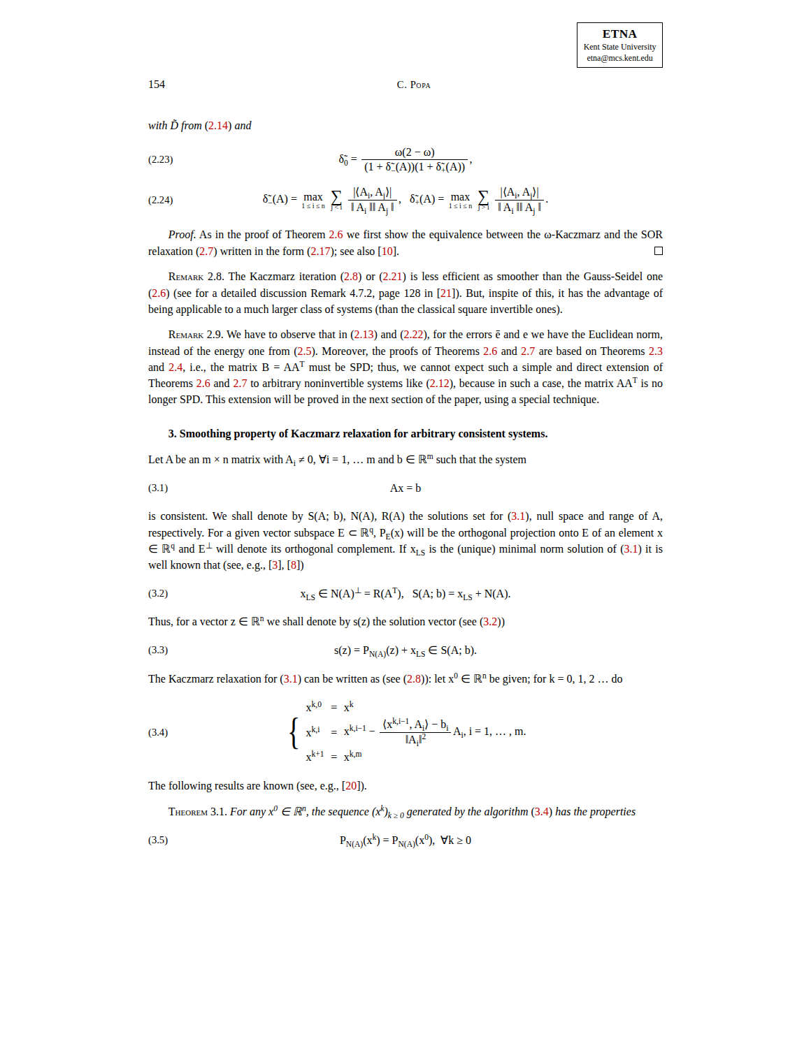ETNA
Kent State University
etna@mcs.kent.edu
154
C. Popa
with D̃ from (2.14) and
(2.23)
δ̃0 = ω(2 − ω) (1 + δ̃−(A))(1 + δ̃+(A)) ,
(2.24)
δ̃−(A) = max 1 ≤ i ≤ n ∑j < i |⟨Ai, Aj⟩| ‖ Ai ‖‖ Aj ‖ , δ̃+(A) = max 1 ≤ i ≤ n ∑j > i |⟨Ai, Aj⟩| ‖ Ai ‖‖ Aj ‖ .
Proof. As in the proof of Theorem 2.6 we first show the equivalence between the ω-Kaczmarz and the SOR relaxation (2.7) written in the form (2.17); see also [10].
Remark 2.8. The Kaczmarz iteration (2.8) or (2.21) is less efficient as smoother than the Gauss-Seidel one (2.6) (see for a detailed discussion Remark 4.7.2, page 128 in [21]). But, inspite of this, it has the advantage of being applicable to a much larger class of systems (than the classical square invertible ones).
Remark 2.9. We have to observe that in (2.13) and (2.22), for the errors ē and e we have the Euclidean norm, instead of the energy one from (2.5). Moreover, the proofs of Theorems 2.6 and 2.7 are based on Theorems 2.3 and 2.4, i.e., the matrix B = AAT must be SPD; thus, we cannot expect such a simple and direct extension of Theorems 2.6 and 2.7 to arbitrary noninvertible systems like (2.12), because in such a case, the matrix AAT is no longer SPD. This extension will be proved in the next section of the paper, using a special technique.
3. Smoothing property of Kaczmarz relaxation for arbitrary consistent systems.
Let A be an m × n matrix with Ai ≠ 0, ∀i = 1, … m and b ∈ ℝm such that the system
(3.1)
Ax = b
is consistent. We shall denote by S(A; b), N(A), R(A) the solutions set for (3.1), null space and range of A, respectively. For a given vector subspace E ⊂ ℝq, PE(x) will be the orthogonal projection onto E of an element x ∈ ℝq and E⊥ will denote its orthogonal complement. If xLS is the (unique) minimal norm solution of (3.1) it is well known that (see, e.g., [3], [8])
(3.2)
xLS ∈ N(A)⊥ = R(AT), S(A; b) = xLS + N(A).
Thus, for a vector z ∈ ℝn we shall denote by s(z) the solution vector (see (3.2))
(3.3)
s(z) = PN(A)(z) + xLS ∈ S(A; b).
The Kaczmarz relaxation for (3.1) can be written as (see (2.8)): let x0 ∈ ℝn be given; for k = 0, 1, 2 … do
(3.4)
{ xk,0=xk xk,i=xk,i−1 − ⟨xk,i−1, Ai⟩ − bi ‖Ai‖2 Ai, i = 1, … , m. xk+1=xk,m
The following results are known (see, e.g., [20]).
Theorem 3.1. For any x0 ∈ ℝn, the sequence (xk)k ≥ 0 generated by the algorithm (3.4) has the properties
(3.5)
PN(A)(xk) = PN(A)(x0), ∀k ≥ 0